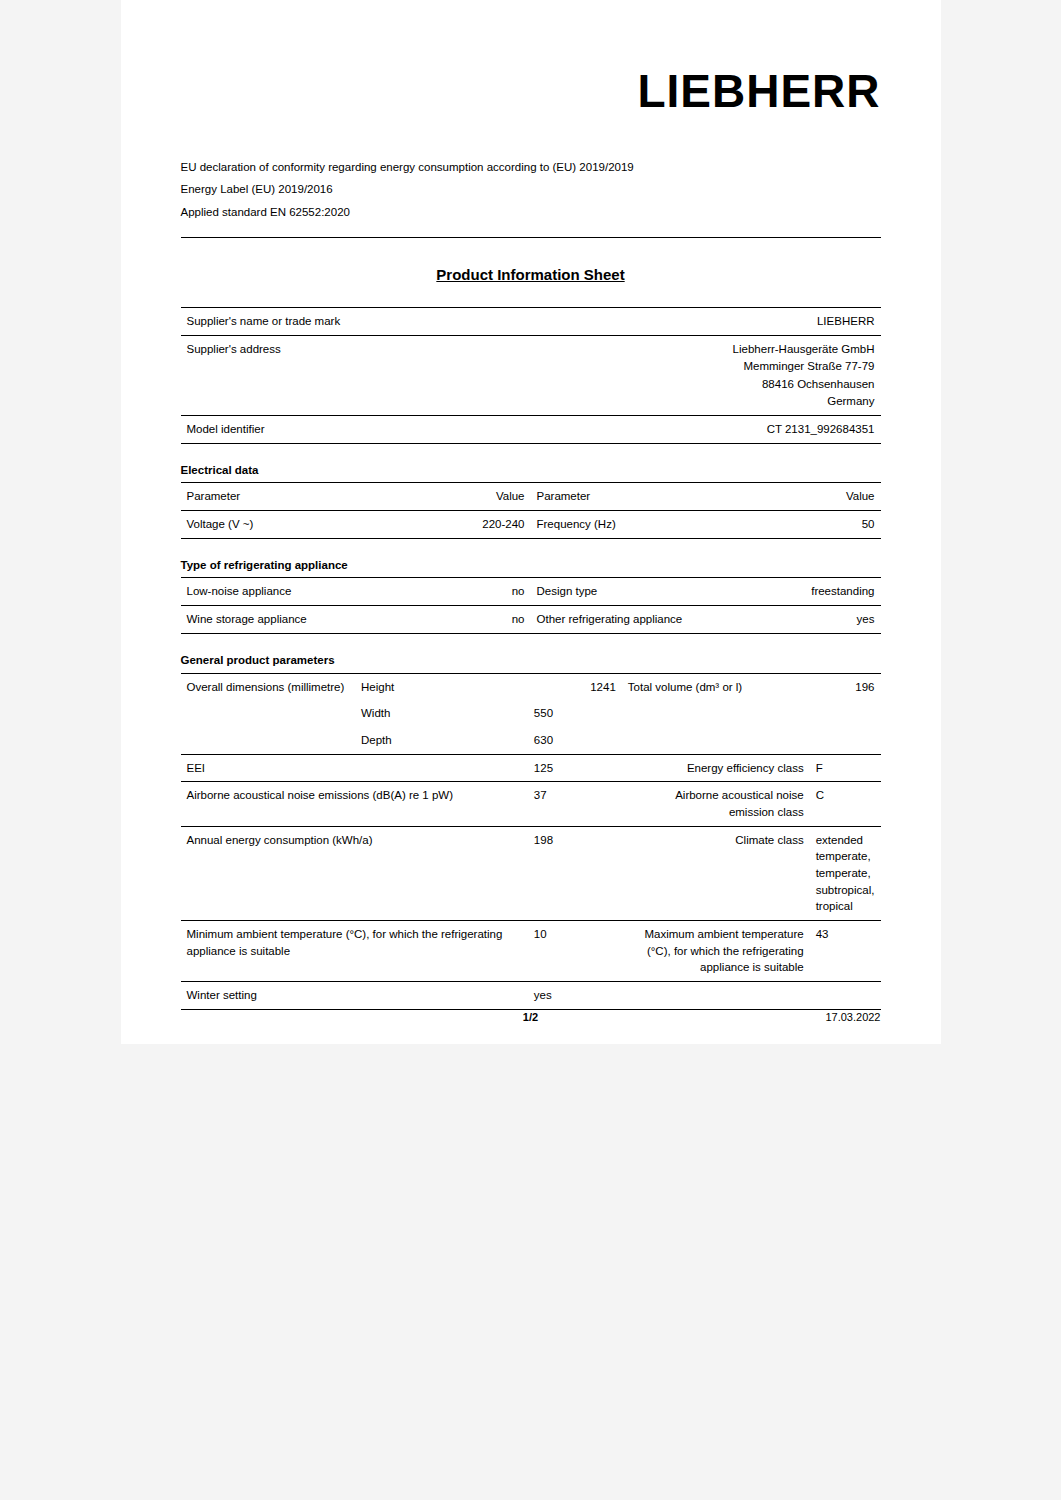LIEBHERR
EU declaration of conformity regarding energy consumption according to (EU) 2019/2019
Energy Label (EU) 2019/2016
Applied standard EN 62552:2020
Product Information Sheet
| Supplier's name or trade mark | LIEBHERR |
| Supplier's address | Liebherr-Hausgeräte GmbH Memminger Straße 77-79 88416 Ochsenhausen Germany |
| Model identifier | CT 2131_992684351 |
Electrical data
| Parameter | Value | Parameter | Value |
| Voltage (V ~) | 220-240 | Frequency (Hz) | 50 |
Type of refrigerating appliance
| Low-noise appliance | no | Design type | freestanding |
| Wine storage appliance | no | Other refrigerating appliance | yes |
General product parameters
| Overall dimensions (millimetre) | Height | 1241 | Total volume (dm³ or l) | 196 |
| Width | 550 |
| Depth | 630 |
| EEI | 125 | Energy efficiency class | F |
| Airborne acoustical noise emissions (dB(A) re 1 pW) | 37 | Airborne acoustical noise emission class | C |
| Annual energy consumption (kWh/a) | 198 | Climate class | extended temperate, temperate, subtropical, tropical |
| Minimum ambient temperature (°C), for which the refrigerating appliance is suitable | 10 | Maximum ambient temperature (°C), for which the refrigerating appliance is suitable | 43 |
| Winter setting | yes | | |
1/2
17.03.2022